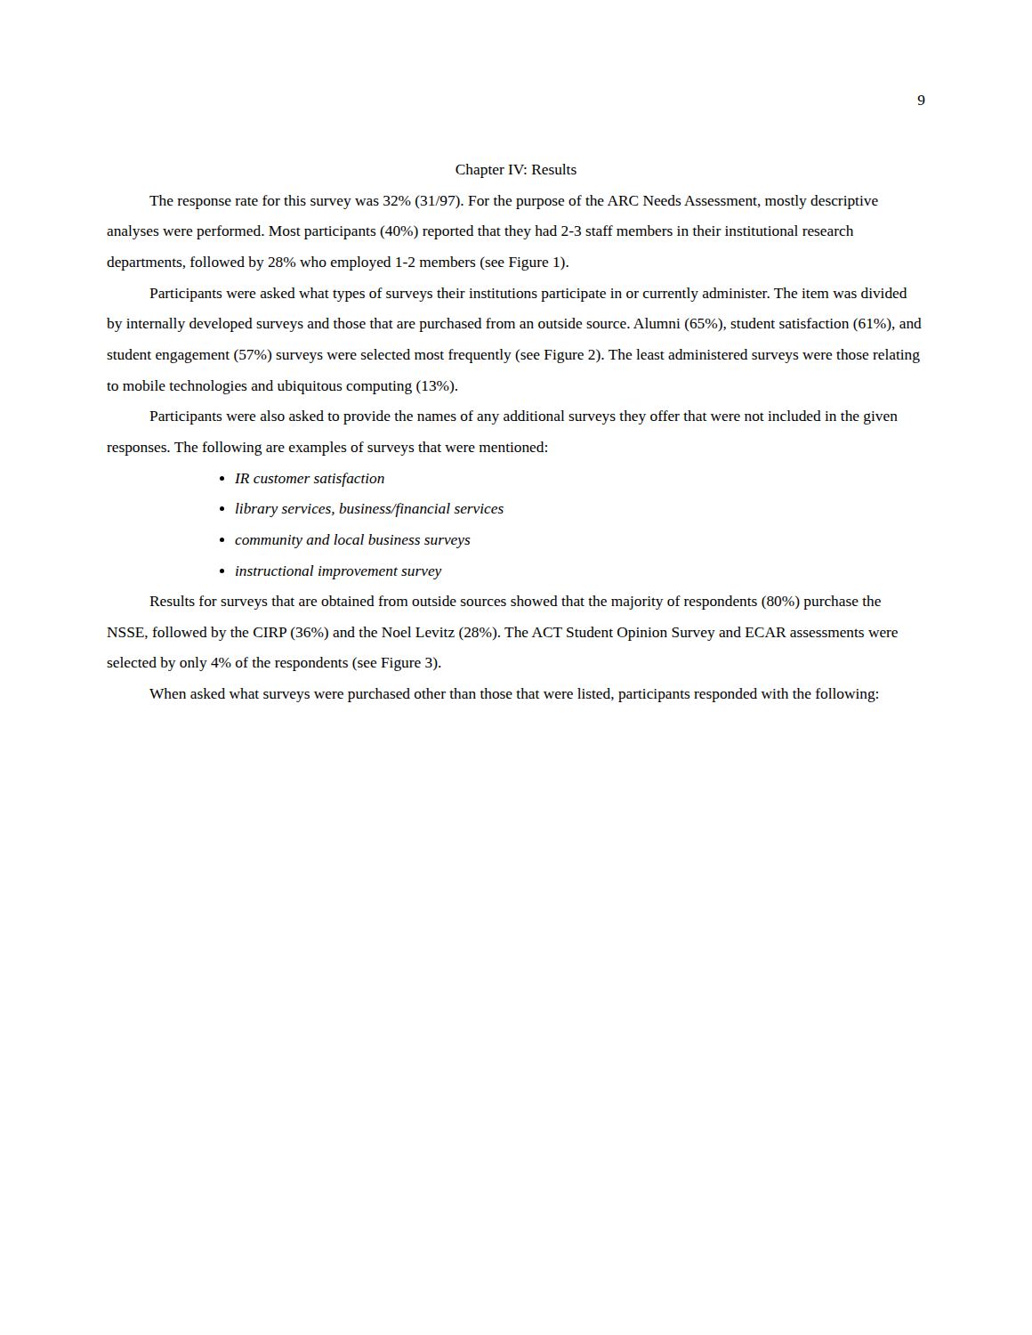9
Chapter IV: Results
The response rate for this survey was 32% (31/97). For the purpose of the ARC Needs Assessment, mostly descriptive analyses were performed. Most participants (40%) reported that they had 2-3 staff members in their institutional research departments, followed by 28% who employed 1-2 members (see Figure 1).
Participants were asked what types of surveys their institutions participate in or currently administer. The item was divided by internally developed surveys and those that are purchased from an outside source. Alumni (65%), student satisfaction (61%), and student engagement (57%) surveys were selected most frequently (see Figure 2). The least administered surveys were those relating to mobile technologies and ubiquitous computing (13%).
Participants were also asked to provide the names of any additional surveys they offer that were not included in the given responses. The following are examples of surveys that were mentioned:
IR customer satisfaction
library services, business/financial services
community and local business surveys
instructional improvement survey
Results for surveys that are obtained from outside sources showed that the majority of respondents (80%) purchase the NSSE, followed by the CIRP (36%) and the Noel Levitz (28%). The ACT Student Opinion Survey and ECAR assessments were selected by only 4% of the respondents (see Figure 3).
When asked what surveys were purchased other than those that were listed, participants responded with the following: